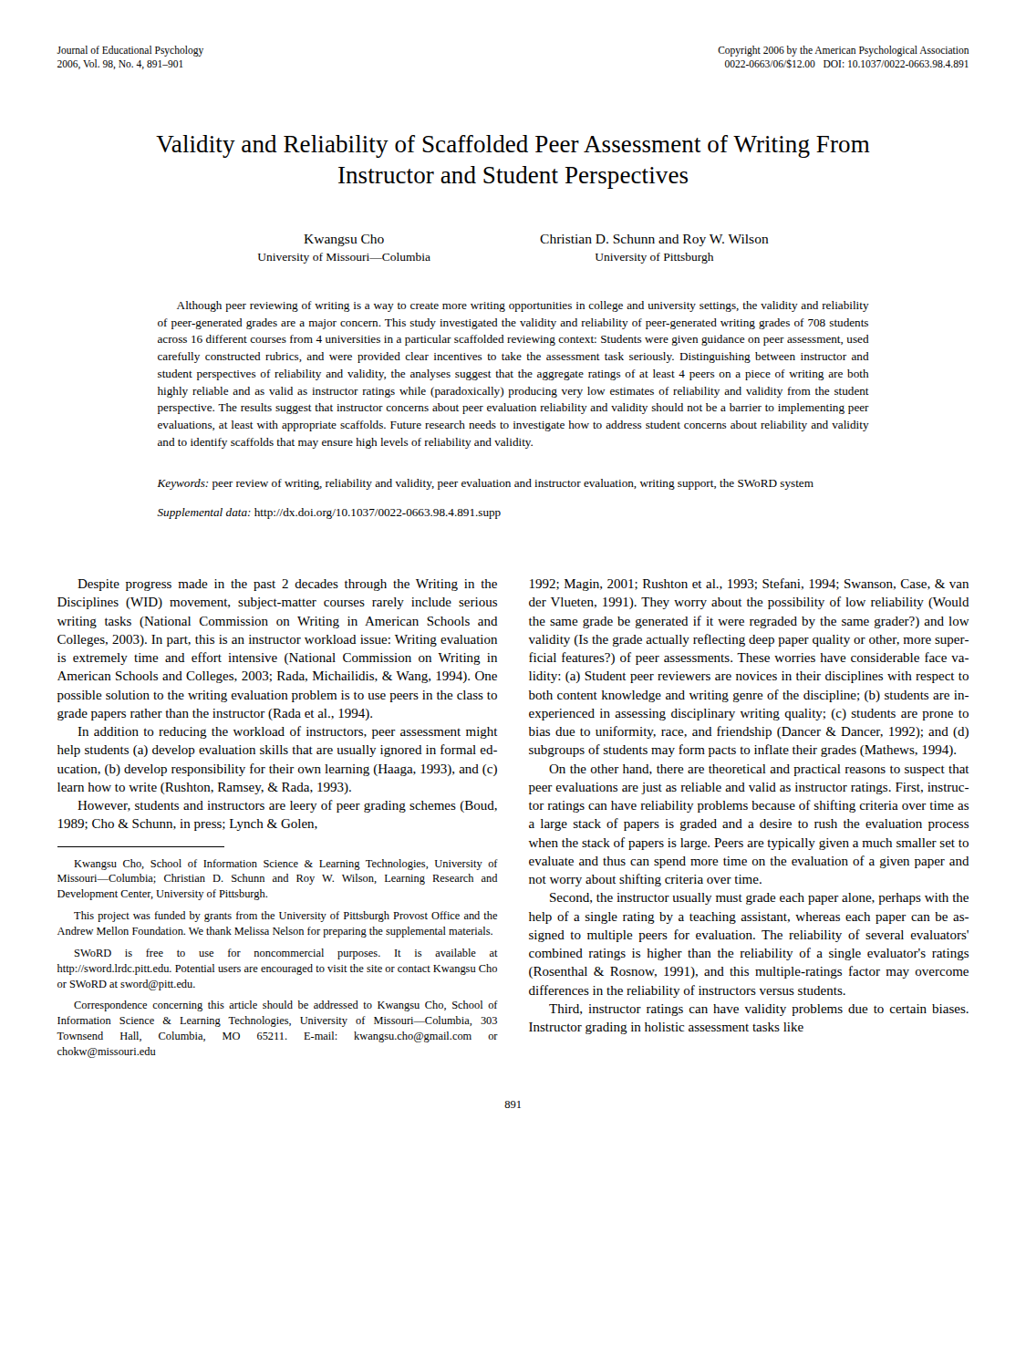Journal of Educational Psychology
2006, Vol. 98, No. 4, 891–901
Copyright 2006 by the American Psychological Association
0022-0663/06/$12.00 DOI: 10.1037/0022-0663.98.4.891
Validity and Reliability of Scaffolded Peer Assessment of Writing From
Instructor and Student Perspectives
Kwangsu Cho
University of Missouri—Columbia
Christian D. Schunn and Roy W. Wilson
University of Pittsburgh
Although peer reviewing of writing is a way to create more writing opportunities in college and university settings, the validity and reliability of peer-generated grades are a major concern. This study investigated the validity and reliability of peer-generated writing grades of 708 students across 16 different courses from 4 universities in a particular scaffolded reviewing context: Students were given guidance on peer assessment, used carefully constructed rubrics, and were provided clear incentives to take the assessment task seriously. Distinguishing between instructor and student perspectives of reliability and validity, the analyses suggest that the aggregate ratings of at least 4 peers on a piece of writing are both highly reliable and as valid as instructor ratings while (paradoxically) producing very low estimates of reliability and validity from the student perspective. The results suggest that instructor concerns about peer evaluation reliability and validity should not be a barrier to implementing peer evaluations, at least with appropriate scaffolds. Future research needs to investigate how to address student concerns about reliability and validity and to identify scaffolds that may ensure high levels of reliability and validity.
Keywords: peer review of writing, reliability and validity, peer evaluation and instructor evaluation, writing support, the SWoRD system
Supplemental data: http://dx.doi.org/10.1037/0022-0663.98.4.891.supp
Despite progress made in the past 2 decades through the Writing in the Disciplines (WID) movement, subject-matter courses rarely include serious writing tasks (National Commission on Writing in American Schools and Colleges, 2003). In part, this is an instructor workload issue: Writing evaluation is extremely time and effort intensive (National Commission on Writing in American Schools and Colleges, 2003; Rada, Michailidis, & Wang, 1994). One possible solution to the writing evaluation problem is to use peers in the class to grade papers rather than the instructor (Rada et al., 1994).
In addition to reducing the workload of instructors, peer assessment might help students (a) develop evaluation skills that are usually ignored in formal education, (b) develop responsibility for their own learning (Haaga, 1993), and (c) learn how to write (Rushton, Ramsey, & Rada, 1993).
However, students and instructors are leery of peer grading schemes (Boud, 1989; Cho & Schunn, in press; Lynch & Golen,
Kwangsu Cho, School of Information Science & Learning Technologies, University of Missouri—Columbia; Christian D. Schunn and Roy W. Wilson, Learning Research and Development Center, University of Pittsburgh.
This project was funded by grants from the University of Pittsburgh Provost Office and the Andrew Mellon Foundation. We thank Melissa Nelson for preparing the supplemental materials.
SWoRD is free to use for noncommercial purposes. It is available at http://sword.lrdc.pitt.edu. Potential users are encouraged to visit the site or contact Kwangsu Cho or SWoRD at sword@pitt.edu.
Correspondence concerning this article should be addressed to Kwangsu Cho, School of Information Science & Learning Technologies, University of Missouri—Columbia, 303 Townsend Hall, Columbia, MO 65211. E-mail: kwangsu.cho@gmail.com or chokw@missouri.edu
1992; Magin, 2001; Rushton et al., 1993; Stefani, 1994; Swanson, Case, & van der Vlueten, 1991). They worry about the possibility of low reliability (Would the same grade be generated if it were regraded by the same grader?) and low validity (Is the grade actually reflecting deep paper quality or other, more superficial features?) of peer assessments. These worries have considerable face validity: (a) Student peer reviewers are novices in their disciplines with respect to both content knowledge and writing genre of the discipline; (b) students are inexperienced in assessing disciplinary writing quality; (c) students are prone to bias due to uniformity, race, and friendship (Dancer & Dancer, 1992); and (d) subgroups of students may form pacts to inflate their grades (Mathews, 1994).
On the other hand, there are theoretical and practical reasons to suspect that peer evaluations are just as reliable and valid as instructor ratings. First, instructor ratings can have reliability problems because of shifting criteria over time as a large stack of papers is graded and a desire to rush the evaluation process when the stack of papers is large. Peers are typically given a much smaller set to evaluate and thus can spend more time on the evaluation of a given paper and not worry about shifting criteria over time.
Second, the instructor usually must grade each paper alone, perhaps with the help of a single rating by a teaching assistant, whereas each paper can be assigned to multiple peers for evaluation. The reliability of several evaluators' combined ratings is higher than the reliability of a single evaluator's ratings (Rosenthal & Rosnow, 1991), and this multiple-ratings factor may overcome differences in the reliability of instructors versus students.
Third, instructor ratings can have validity problems due to certain biases. Instructor grading in holistic assessment tasks like
891